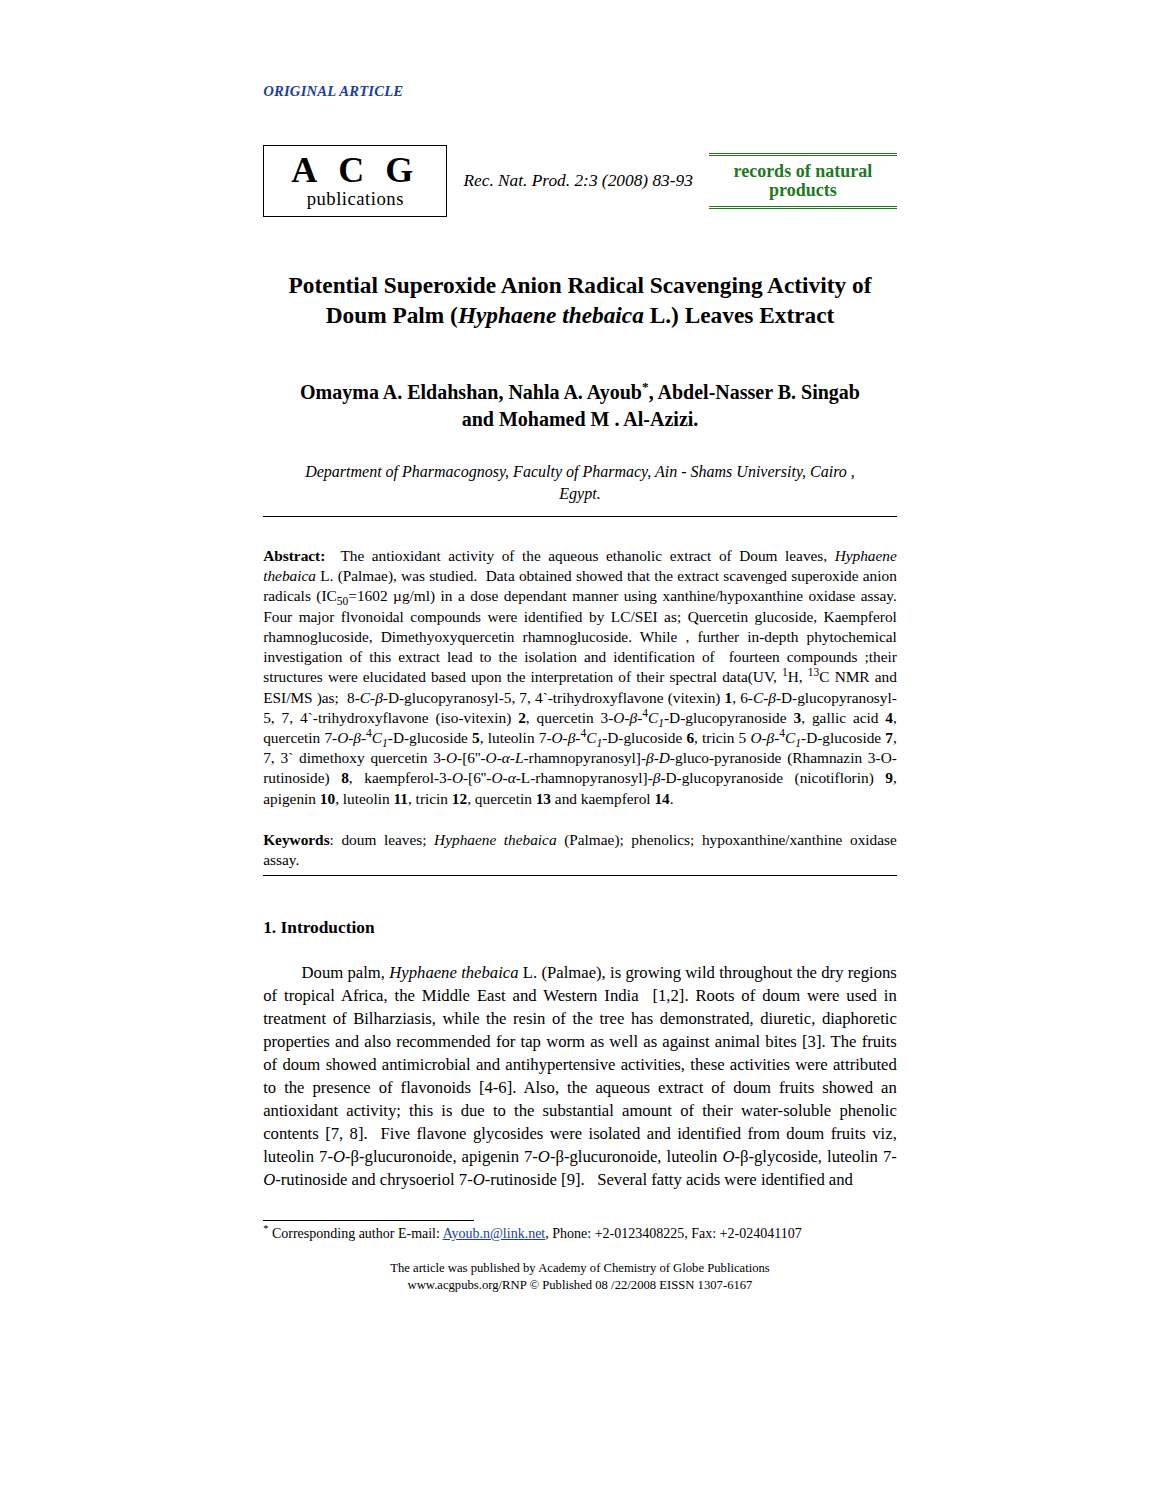ORIGINAL ARTICLE
A C G publications
Rec. Nat. Prod. 2:3 (2008) 83-93
records of natural products
Potential Superoxide Anion Radical Scavenging Activity of Doum Palm (Hyphaene thebaica L.) Leaves Extract
Omayma A. Eldahshan, Nahla A. Ayoub*, Abdel-Nasser B. Singab
and Mohamed M . Al-Azizi.
Department of Pharmacognosy, Faculty of Pharmacy, Ain - Shams University, Cairo , Egypt.
Abstract: The antioxidant activity of the aqueous ethanolic extract of Doum leaves, Hyphaene thebaica L. (Palmae), was studied. Data obtained showed that the extract scavenged superoxide anion radicals (IC50=1602 µg/ml) in a dose dependant manner using xanthine/hypoxanthine oxidase assay. Four major flvonoidal compounds were identified by LC/SEI as; Quercetin glucoside, Kaempferol rhamnoglucoside, Dimethyoxyquercetin rhamnoglucoside. While , further in-depth phytochemical investigation of this extract lead to the isolation and identification of fourteen compounds ;their structures were elucidated based upon the interpretation of their spectral data(UV, 1H, 13C NMR and ESI/MS )as; 8-C-β-D-glucopyranosyl-5, 7, 4`-trihydroxyflavone (vitexin) 1, 6-C-β-D-glucopyranosyl-5, 7, 4`-trihydroxyflavone (iso-vitexin) 2, quercetin 3-O-β-4C1-D-glucopyranoside 3, gallic acid 4, quercetin 7-O-β-4C1-D-glucoside 5, luteolin 7-O-β-4C1-D-glucoside 6, tricin 5 O-β-4C1-D-glucoside 7, 7, 3` dimethoxy quercetin 3-O-[6''-O-α-L-rhamnopyranosyl]-β-D-gluco-pyranoside (Rhamnazin 3-O-rutinoside) 8, kaempferol-3-O-[6''-O-α-L-rhamnopyranosyl]-β-D-glucopyranoside (nicotiflorin) 9, apigenin 10, luteolin 11, tricin 12, quercetin 13 and kaempferol 14.
Keywords: doum leaves; Hyphaene thebaica (Palmae); phenolics; hypoxanthine/xanthine oxidase assay.
1. Introduction
Doum palm, Hyphaene thebaica L. (Palmae), is growing wild throughout the dry regions of tropical Africa, the Middle East and Western India [1,2]. Roots of doum were used in treatment of Bilharziasis, while the resin of the tree has demonstrated, diuretic, diaphoretic properties and also recommended for tap worm as well as against animal bites [3]. The fruits of doum showed antimicrobial and antihypertensive activities, these activities were attributed to the presence of flavonoids [4-6]. Also, the aqueous extract of doum fruits showed an antioxidant activity; this is due to the substantial amount of their water-soluble phenolic contents [7, 8]. Five flavone glycosides were isolated and identified from doum fruits viz, luteolin 7-O-β-glucuronoide, apigenin 7-O-β-glucuronoide, luteolin O-β-glycoside, luteolin 7-O-rutinoside and chrysoeriol 7-O-rutinoside [9]. Several fatty acids were identified and
* Corresponding author E-mail: Ayoub.n@link.net, Phone: +2-0123408225, Fax: +2-024041107
The article was published by Academy of Chemistry of Globe Publications
www.acgpubs.org/RNP © Published 08 /22/2008 EISSN 1307-6167